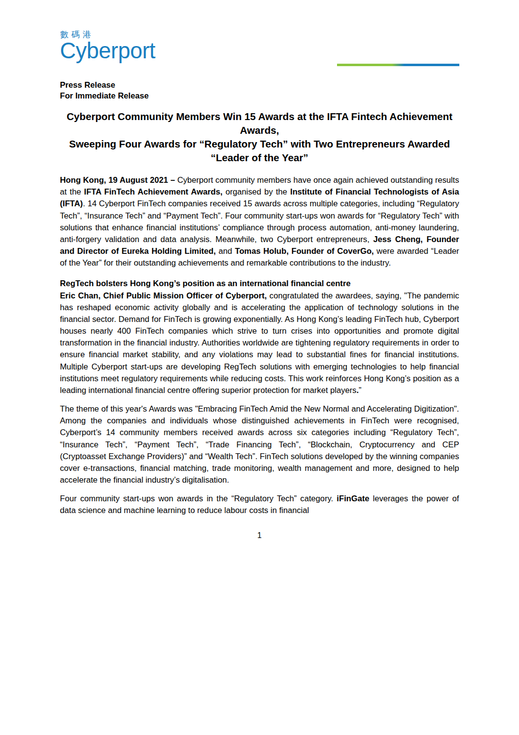數碼港
Cyberport
Press Release
For Immediate Release
Cyberport Community Members Win 15 Awards at the IFTA Fintech Achievement Awards,
Sweeping Four Awards for “Regulatory Tech” with Two Entrepreneurs Awarded “Leader of the Year”
Hong Kong, 19 August 2021 – Cyberport community members have once again achieved outstanding results at the IFTA FinTech Achievement Awards, organised by the Institute of Financial Technologists of Asia (IFTA). 14 Cyberport FinTech companies received 15 awards across multiple categories, including “Regulatory Tech”, “Insurance Tech” and “Payment Tech”. Four community start-ups won awards for “Regulatory Tech” with solutions that enhance financial institutions’ compliance through process automation, anti-money laundering, anti-forgery validation and data analysis. Meanwhile, two Cyberport entrepreneurs, Jess Cheng, Founder and Director of Eureka Holding Limited, and Tomas Holub, Founder of CoverGo, were awarded “Leader of the Year” for their outstanding achievements and remarkable contributions to the industry.
RegTech bolsters Hong Kong’s position as an international financial centre
Eric Chan, Chief Public Mission Officer of Cyberport, congratulated the awardees, saying, "The pandemic has reshaped economic activity globally and is accelerating the application of technology solutions in the financial sector. Demand for FinTech is growing exponentially. As Hong Kong’s leading FinTech hub, Cyberport houses nearly 400 FinTech companies which strive to turn crises into opportunities and promote digital transformation in the financial industry. Authorities worldwide are tightening regulatory requirements in order to ensure financial market stability, and any violations may lead to substantial fines for financial institutions. Multiple Cyberport start-ups are developing RegTech solutions with emerging technologies to help financial institutions meet regulatory requirements while reducing costs. This work reinforces Hong Kong’s position as a leading international financial centre offering superior protection for market players.”
The theme of this year's Awards was "Embracing FinTech Amid the New Normal and Accelerating Digitization". Among the companies and individuals whose distinguished achievements in FinTech were recognised, Cyberport’s 14 community members received awards across six categories including “Regulatory Tech”, “Insurance Tech”, “Payment Tech”, “Trade Financing Tech”, “Blockchain, Cryptocurrency and CEP (Cryptoasset Exchange Providers)” and “Wealth Tech”. FinTech solutions developed by the winning companies cover e-transactions, financial matching, trade monitoring, wealth management and more, designed to help accelerate the financial industry’s digitalisation.
Four community start-ups won awards in the “Regulatory Tech” category. iFinGate leverages the power of data science and machine learning to reduce labour costs in financial
1